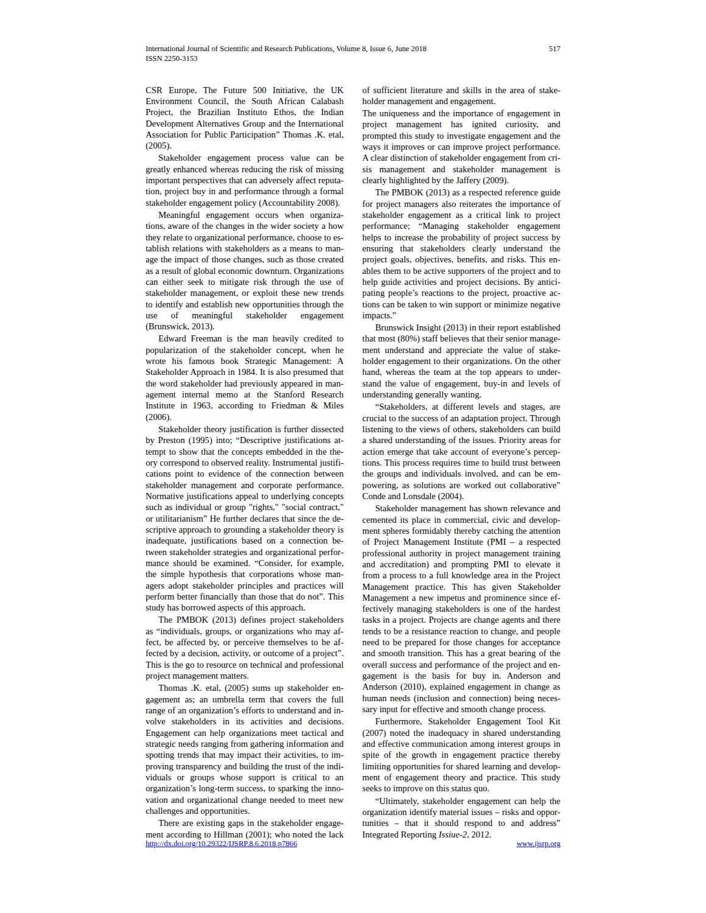International Journal of Scientific and Research Publications, Volume 8, Issue 6, June 2018
ISSN 2250-3153 517
CSR Europe, The Future 500 Initiative, the UK Environment Council, the South African Calabash Project, the Brazilian Instituto Ethos, the Indian Development Alternatives Group and the International Association for Public Participation” Thomas .K. etal, (2005).
Stakeholder engagement process value can be greatly enhanced whereas reducing the risk of missing important perspectives that can adversely affect reputation, project buy in and performance through a formal stakeholder engagement policy (Accountability 2008).
Meaningful engagement occurs when organizations, aware of the changes in the wider society a how they relate to organizational performance, choose to establish relations with stakeholders as a means to manage the impact of those changes, such as those created as a result of global economic downturn. Organizations can either seek to mitigate risk through the use of stakeholder management, or exploit these new trends to identify and establish new opportunities through the use of meaningful stakeholder engagement (Brunswick, 2013).
Edward Freeman is the man heavily credited to popularization of the stakeholder concept, when he wrote his famous book Strategic Management: A Stakeholder Approach in 1984. It is also presumed that the word stakeholder had previously appeared in management internal memo at the Stanford Research Institute in 1963, according to Friedman & Miles (2006).
Stakeholder theory justification is further dissected by Preston (1995) into; “Descriptive justifications attempt to show that the concepts embedded in the theory correspond to observed reality. Instrumental justifications point to evidence of the connection between stakeholder management and corporate performance. Normative justifications appeal to underlying concepts such as individual or group "rights," "social contract," or utilitarianism” He further declares that since the descriptive approach to grounding a stakeholder theory is inadequate, justifications based on a connection between stakeholder strategies and organizational performance should be examined. “Consider, for example, the simple hypothesis that corporations whose managers adopt stakeholder principles and practices will perform better financially than those that do not”. This study has borrowed aspects of this approach.
The PMBOK (2013) defines project stakeholders as “individuals, groups, or organizations who may affect, be affected by, or perceive themselves to be affected by a decision, activity, or outcome of a project”. This is the go to resource on technical and professional project management matters.
Thomas .K. etal, (2005) sums up stakeholder engagement as; an umbrella term that covers the full range of an organization’s efforts to understand and involve stakeholders in its activities and decisions. Engagement can help organizations meet tactical and strategic needs ranging from gathering information and spotting trends that may impact their activities, to improving transparency and building the trust of the individuals or groups whose support is critical to an organization’s long-term success, to sparking the innovation and organizational change needed to meet new challenges and opportunities.
There are existing gaps in the stakeholder engagement according to Hillman (2001); who noted the lack of sufficient literature and skills in the area of stakeholder management and engagement.
The uniqueness and the importance of engagement in project management has ignited curiosity, and prompted this study to investigate engagement and the ways it improves or can improve project performance. A clear distinction of stakeholder engagement from crisis management and stakeholder management is clearly highlighted by the Jaffery (2009).
The PMBOK (2013) as a respected reference guide for project managers also reiterates the importance of stakeholder engagement as a critical link to project performance; “Managing stakeholder engagement helps to increase the probability of project success by ensuring that stakeholders clearly understand the project goals, objectives, benefits, and risks. This enables them to be active supporters of the project and to help guide activities and project decisions. By anticipating people’s reactions to the project, proactive actions can be taken to win support or minimize negative impacts.”
Brunswick Insight (2013) in their report established that most (80%) staff believes that their senior management understand and appreciate the value of stakeholder engagement to their organizations. On the other hand, whereas the team at the top appears to understand the value of engagement, buy-in and levels of understanding generally wanting.
“Stakeholders, at different levels and stages, are crucial to the success of an adaptation project. Through listening to the views of others, stakeholders can build a shared understanding of the issues. Priority areas for action emerge that take account of everyone’s perceptions. This process requires time to build trust between the groups and individuals involved, and can be empowering, as solutions are worked out collaborative” Conde and Lonsdale (2004).
Stakeholder management has shown relevance and cemented its place in commercial, civic and development spheres formidably thereby catching the attention of Project Management Institute (PMI – a respected professional authority in project management training and accreditation) and prompting PMI to elevate it from a process to a full knowledge area in the Project Management practice. This has given Stakeholder Management a new impetus and prominence since effectively managing stakeholders is one of the hardest tasks in a project. Projects are change agents and there tends to be a resistance reaction to change, and people need to be prepared for those changes for acceptance and smooth transition. This has a great bearing of the overall success and performance of the project and engagement is the basis for buy in. Anderson and Anderson (2010), explained engagement in change as human needs (inclusion and connection) being necessary input for effective and smooth change process.
Furthermore, Stakeholder Engagement Tool Kit (2007) noted the inadequacy in shared understanding and effective communication among interest groups in spite of the growth in engagement practice thereby limiting opportunities for shared learning and development of engagement theory and practice. This study seeks to improve on this status quo.
“Ultimately, stakeholder engagement can help the organization identify material issues – risks and opportunities – that it should respond to and address” Integrated Reporting Issiue-2, 2012.
http://dx.doi.org/10.29322/IJSRP.8.6.2018.p7866 www.ijsrp.org